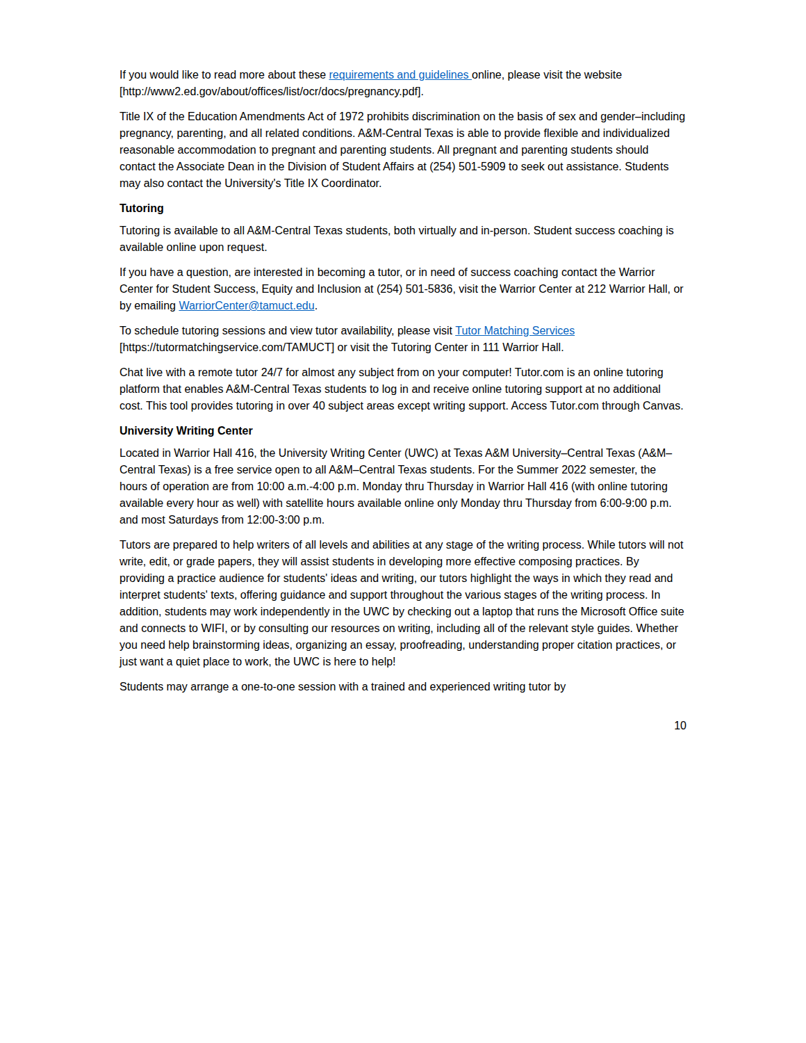If you would like to read more about these requirements and guidelines online, please visit the website [http://www2.ed.gov/about/offices/list/ocr/docs/pregnancy.pdf].
Title IX of the Education Amendments Act of 1972 prohibits discrimination on the basis of sex and gender–including pregnancy, parenting, and all related conditions. A&M-Central Texas is able to provide flexible and individualized reasonable accommodation to pregnant and parenting students. All pregnant and parenting students should contact the Associate Dean in the Division of Student Affairs at (254) 501-5909 to seek out assistance. Students may also contact the University's Title IX Coordinator.
Tutoring
Tutoring is available to all A&M-Central Texas students, both virtually and in-person. Student success coaching is available online upon request.
If you have a question, are interested in becoming a tutor, or in need of success coaching contact the Warrior Center for Student Success, Equity and Inclusion at (254) 501-5836, visit the Warrior Center at 212 Warrior Hall, or by emailing WarriorCenter@tamuct.edu.
To schedule tutoring sessions and view tutor availability, please visit Tutor Matching Services [https://tutormatchingservice.com/TAMUCT] or visit the Tutoring Center in 111 Warrior Hall.
Chat live with a remote tutor 24/7 for almost any subject from on your computer! Tutor.com is an online tutoring platform that enables A&M-Central Texas students to log in and receive online tutoring support at no additional cost. This tool provides tutoring in over 40 subject areas except writing support. Access Tutor.com through Canvas.
University Writing Center
Located in Warrior Hall 416, the University Writing Center (UWC) at Texas A&M University–Central Texas (A&M–Central Texas) is a free service open to all A&M–Central Texas students. For the Summer 2022 semester, the hours of operation are from 10:00 a.m.-4:00 p.m. Monday thru Thursday in Warrior Hall 416 (with online tutoring available every hour as well) with satellite hours available online only Monday thru Thursday from 6:00-9:00 p.m. and most Saturdays from 12:00-3:00 p.m.
Tutors are prepared to help writers of all levels and abilities at any stage of the writing process. While tutors will not write, edit, or grade papers, they will assist students in developing more effective composing practices. By providing a practice audience for students' ideas and writing, our tutors highlight the ways in which they read and interpret students' texts, offering guidance and support throughout the various stages of the writing process. In addition, students may work independently in the UWC by checking out a laptop that runs the Microsoft Office suite and connects to WIFI, or by consulting our resources on writing, including all of the relevant style guides. Whether you need help brainstorming ideas, organizing an essay, proofreading, understanding proper citation practices, or just want a quiet place to work, the UWC is here to help!
Students may arrange a one-to-one session with a trained and experienced writing tutor by
10